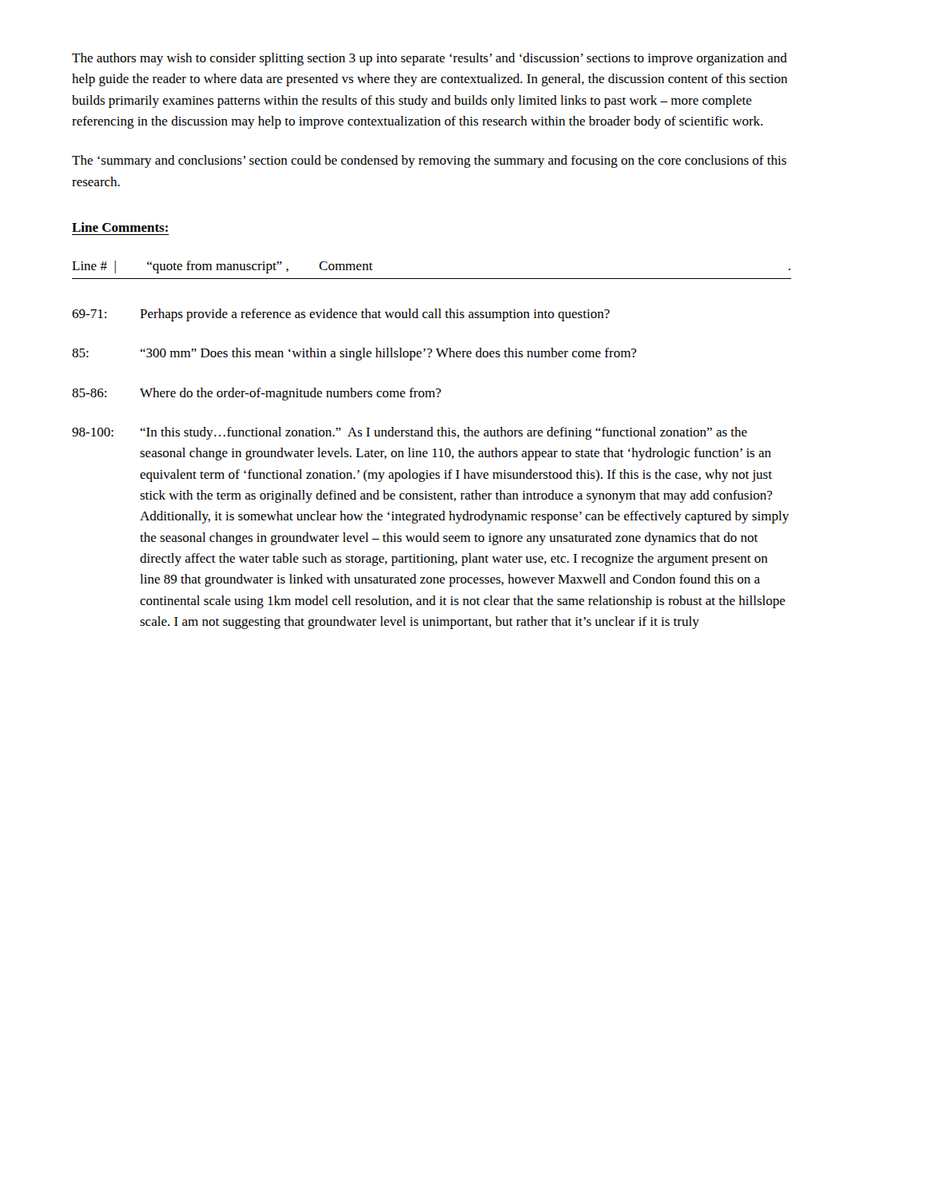The authors may wish to consider splitting section 3 up into separate ‘results’ and ‘discussion’ sections to improve organization and help guide the reader to where data are presented vs where they are contextualized. In general, the discussion content of this section builds primarily examines patterns within the results of this study and builds only limited links to past work – more complete referencing in the discussion may help to improve contextualization of this research within the broader body of scientific work.
The ‘summary and conclusions’ section could be condensed by removing the summary and focusing on the core conclusions of this research.
Line Comments:
Line # | “quote from manuscript” , Comment .
69-71:
Perhaps provide a reference as evidence that would call this assumption into question?
85:
“300 mm” Does this mean ‘within a single hillslope’? Where does this number come from?
85-86:
Where do the order-of-magnitude numbers come from?
98-100:
“In this study…functional zonation.” As I understand this, the authors are defining “functional zonation” as the seasonal change in groundwater levels. Later, on line 110, the authors appear to state that ‘hydrologic function’ is an equivalent term of ‘functional zonation.’ (my apologies if I have misunderstood this). If this is the case, why not just stick with the term as originally defined and be consistent, rather than introduce a synonym that may add confusion? Additionally, it is somewhat unclear how the ‘integrated hydrodynamic response’ can be effectively captured by simply the seasonal changes in groundwater level – this would seem to ignore any unsaturated zone dynamics that do not directly affect the water table such as storage, partitioning, plant water use, etc. I recognize the argument present on line 89 that groundwater is linked with unsaturated zone processes, however Maxwell and Condon found this on a continental scale using 1km model cell resolution, and it is not clear that the same relationship is robust at the hillslope scale. I am not suggesting that groundwater level is unimportant, but rather that it’s unclear if it is truly